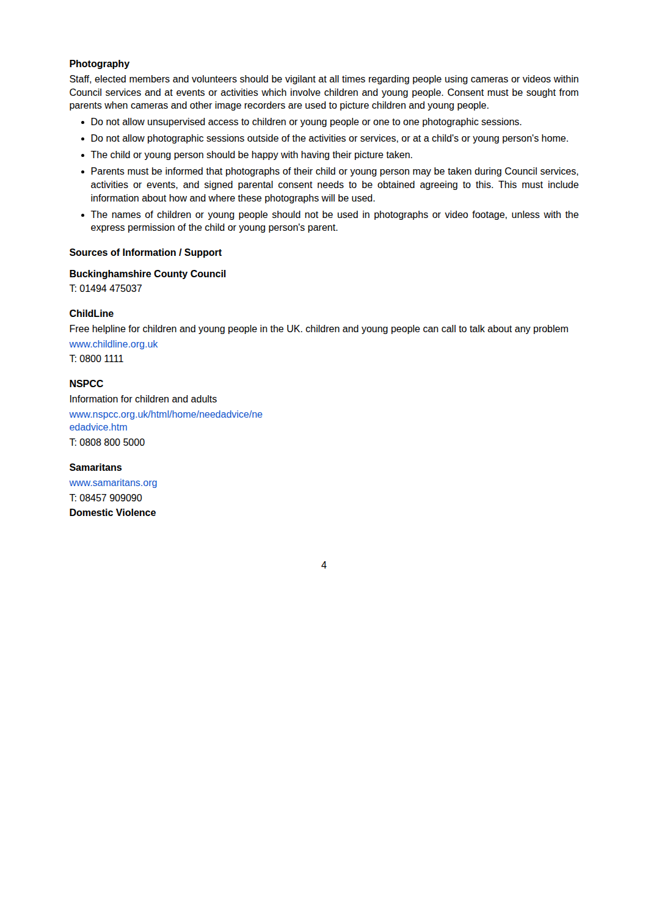Photography
Staff, elected members and volunteers should be vigilant at all times regarding people using cameras or videos within Council services and at events or activities which involve children and young people. Consent must be sought from parents when cameras and other image recorders are used to picture children and young people.
Do not allow unsupervised access to children or young people or one to one photographic sessions.
Do not allow photographic sessions outside of the activities or services, or at a child's or young person's home.
The child or young person should be happy with having their picture taken.
Parents must be informed that photographs of their child or young person may be taken during Council services, activities or events, and signed parental consent needs to be obtained agreeing to this. This must include information about how and where these photographs will be used.
The names of children or young people should not be used in photographs or video footage, unless with the express permission of the child or young person's parent.
Sources of Information / Support
Buckinghamshire County Council
T: 01494 475037
ChildLine
Free helpline for children and young people in the UK. children and young people can call to talk about any problem
www.childline.org.uk
T: 0800 1111
NSPCC
Information for children and adults
www.nspcc.org.uk/html/home/needadvice/ne
edadvice.htm
T: 0808 800 5000
Samaritans
www.samaritans.org
T: 08457 909090
Domestic Violence
4